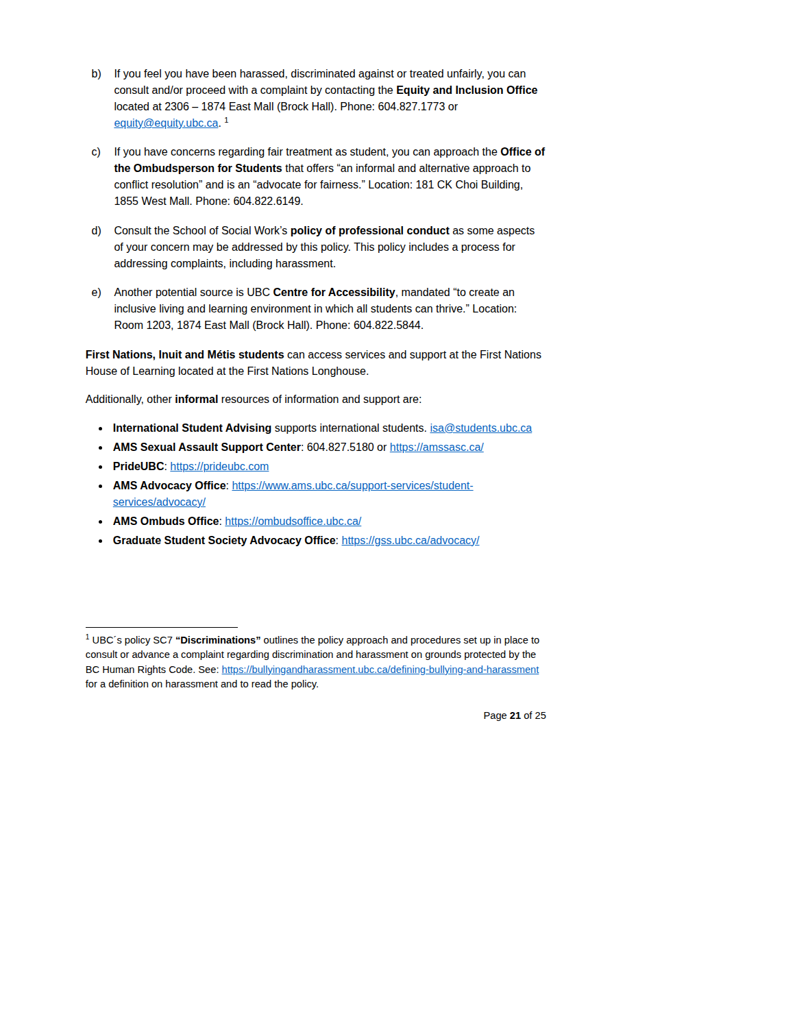b) If you feel you have been harassed, discriminated against or treated unfairly, you can consult and/or proceed with a complaint by contacting the Equity and Inclusion Office located at 2306 – 1874 East Mall (Brock Hall). Phone: 604.827.1773 or equity@equity.ubc.ca. 1
c) If you have concerns regarding fair treatment as student, you can approach the Office of the Ombudsperson for Students that offers “an informal and alternative approach to conflict resolution” and is an “advocate for fairness.” Location: 181 CK Choi Building, 1855 West Mall. Phone: 604.822.6149.
d) Consult the School of Social Work’s policy of professional conduct as some aspects of your concern may be addressed by this policy. This policy includes a process for addressing complaints, including harassment.
e) Another potential source is UBC Centre for Accessibility, mandated “to create an inclusive living and learning environment in which all students can thrive.” Location: Room 1203, 1874 East Mall (Brock Hall). Phone: 604.822.5844.
First Nations, Inuit and Métis students can access services and support at the First Nations House of Learning located at the First Nations Longhouse.
Additionally, other informal resources of information and support are:
International Student Advising supports international students. isa@students.ubc.ca
AMS Sexual Assault Support Center: 604.827.5180 or https://amssasc.ca/
PrideUBC: https://prideubc.com
AMS Advocacy Office: https://www.ams.ubc.ca/support-services/student-services/advocacy/
AMS Ombuds Office: https://ombudsoffice.ubc.ca/
Graduate Student Society Advocacy Office: https://gss.ubc.ca/advocacy/
1 UBC´s policy SC7 “Discriminations” outlines the policy approach and procedures set up in place to consult or advance a complaint regarding discrimination and harassment on grounds protected by the BC Human Rights Code. See: https://bullyingandharassment.ubc.ca/defining-bullying-and-harassment for a definition on harassment and to read the policy.
Page 21 of 25